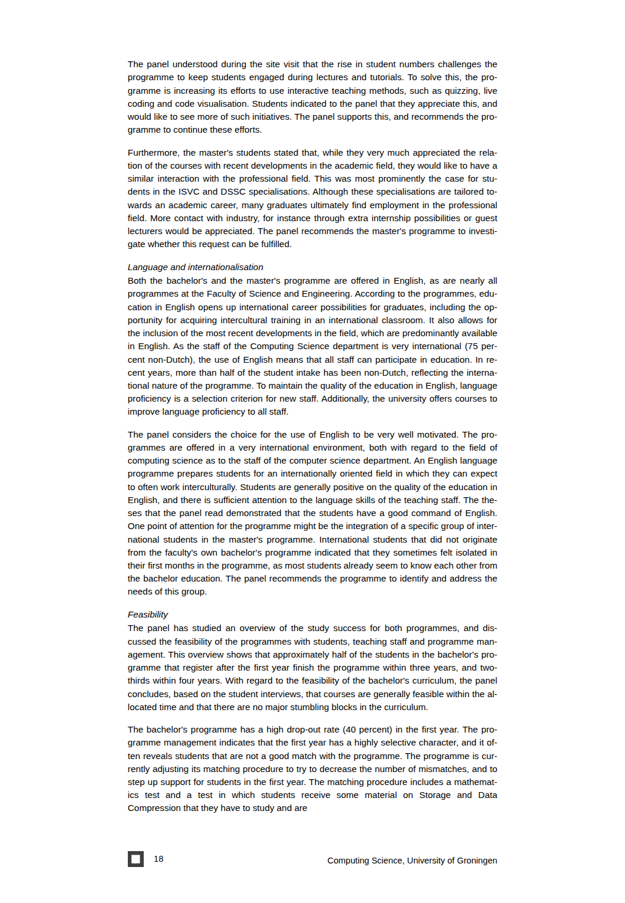The panel understood during the site visit that the rise in student numbers challenges the programme to keep students engaged during lectures and tutorials. To solve this, the programme is increasing its efforts to use interactive teaching methods, such as quizzing, live coding and code visualisation. Students indicated to the panel that they appreciate this, and would like to see more of such initiatives. The panel supports this, and recommends the programme to continue these efforts.
Furthermore, the master's students stated that, while they very much appreciated the relation of the courses with recent developments in the academic field, they would like to have a similar interaction with the professional field. This was most prominently the case for students in the ISVC and DSSC specialisations. Although these specialisations are tailored towards an academic career, many graduates ultimately find employment in the professional field. More contact with industry, for instance through extra internship possibilities or guest lecturers would be appreciated. The panel recommends the master's programme to investigate whether this request can be fulfilled.
Language and internationalisation
Both the bachelor's and the master's programme are offered in English, as are nearly all programmes at the Faculty of Science and Engineering. According to the programmes, education in English opens up international career possibilities for graduates, including the opportunity for acquiring intercultural training in an international classroom. It also allows for the inclusion of the most recent developments in the field, which are predominantly available in English. As the staff of the Computing Science department is very international (75 percent non-Dutch), the use of English means that all staff can participate in education. In recent years, more than half of the student intake has been non-Dutch, reflecting the international nature of the programme. To maintain the quality of the education in English, language proficiency is a selection criterion for new staff. Additionally, the university offers courses to improve language proficiency to all staff.
The panel considers the choice for the use of English to be very well motivated. The programmes are offered in a very international environment, both with regard to the field of computing science as to the staff of the computer science department. An English language programme prepares students for an internationally oriented field in which they can expect to often work interculturally. Students are generally positive on the quality of the education in English, and there is sufficient attention to the language skills of the teaching staff. The theses that the panel read demonstrated that the students have a good command of English. One point of attention for the programme might be the integration of a specific group of international students in the master's programme. International students that did not originate from the faculty's own bachelor's programme indicated that they sometimes felt isolated in their first months in the programme, as most students already seem to know each other from the bachelor education. The panel recommends the programme to identify and address the needs of this group.
Feasibility
The panel has studied an overview of the study success for both programmes, and discussed the feasibility of the programmes with students, teaching staff and programme management. This overview shows that approximately half of the students in the bachelor's programme that register after the first year finish the programme within three years, and two-thirds within four years. With regard to the feasibility of the bachelor's curriculum, the panel concludes, based on the student interviews, that courses are generally feasible within the allocated time and that there are no major stumbling blocks in the curriculum.
The bachelor's programme has a high drop-out rate (40 percent) in the first year. The programme management indicates that the first year has a highly selective character, and it often reveals students that are not a good match with the programme. The programme is currently adjusting its matching procedure to try to decrease the number of mismatches, and to step up support for students in the first year. The matching procedure includes a mathematics test and a test in which students receive some material on Storage and Data Compression that they have to study and are
18
Computing Science, University of Groningen